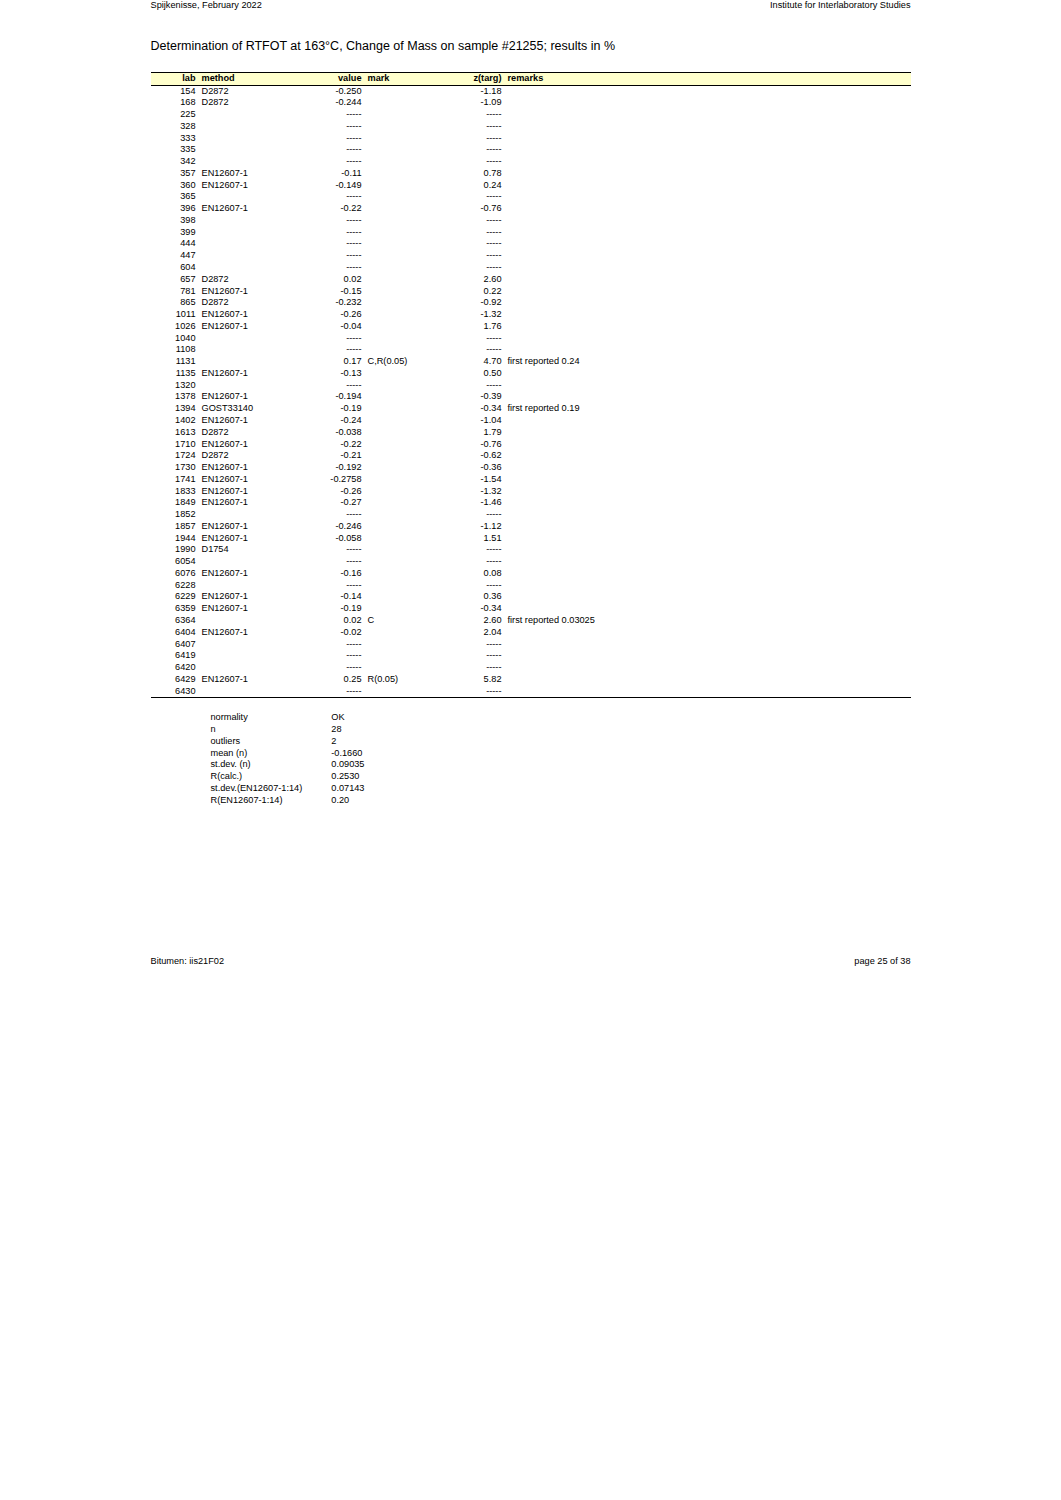Spijkenisse, February 2022
Institute for Interlaboratory Studies
Determination of RTFOT at 163°C, Change of Mass on sample #21255; results in %
| lab | method | value | mark | z(targ) | remarks |
| --- | --- | --- | --- | --- | --- |
| 154 | D2872 | -0.250 | | -1.18 | |
| 168 | D2872 | -0.244 | | -1.09 | |
| 225 | | ----- | | ----- | |
| 328 | | ----- | | ----- | |
| 333 | | ----- | | ----- | |
| 335 | | ----- | | ----- | |
| 342 | | ----- | | ----- | |
| 357 | EN12607-1 | -0.11 | | 0.78 | |
| 360 | EN12607-1 | -0.149 | | 0.24 | |
| 365 | | ----- | | ----- | |
| 396 | EN12607-1 | -0.22 | | -0.76 | |
| 398 | | ----- | | ----- | |
| 399 | | ----- | | ----- | |
| 444 | | ----- | | ----- | |
| 447 | | ----- | | ----- | |
| 604 | | ----- | | ----- | |
| 657 | D2872 | 0.02 | | 2.60 | |
| 781 | EN12607-1 | -0.15 | | 0.22 | |
| 865 | D2872 | -0.232 | | -0.92 | |
| 1011 | EN12607-1 | -0.26 | | -1.32 | |
| 1026 | EN12607-1 | -0.04 | | 1.76 | |
| 1040 | | ----- | | ----- | |
| 1108 | | ----- | | ----- | |
| 1131 | | 0.17 | C,R(0.05) | 4.70 | first reported 0.24 |
| 1135 | EN12607-1 | -0.13 | | 0.50 | |
| 1320 | | ----- | | ----- | |
| 1378 | EN12607-1 | -0.194 | | -0.39 | |
| 1394 | GOST33140 | -0.19 | | -0.34 | first reported 0.19 |
| 1402 | EN12607-1 | -0.24 | | -1.04 | |
| 1613 | D2872 | -0.038 | | 1.79 | |
| 1710 | EN12607-1 | -0.22 | | -0.76 | |
| 1724 | D2872 | -0.21 | | -0.62 | |
| 1730 | EN12607-1 | -0.192 | | -0.36 | |
| 1741 | EN12607-1 | -0.2758 | | -1.54 | |
| 1833 | EN12607-1 | -0.26 | | -1.32 | |
| 1849 | EN12607-1 | -0.27 | | -1.46 | |
| 1852 | | ----- | | ----- | |
| 1857 | EN12607-1 | -0.246 | | -1.12 | |
| 1944 | EN12607-1 | -0.058 | | 1.51 | |
| 1990 | D1754 | ----- | | ----- | |
| 6054 | | ----- | | ----- | |
| 6076 | EN12607-1 | -0.16 | | 0.08 | |
| 6228 | | ----- | | ----- | |
| 6229 | EN12607-1 | -0.14 | | 0.36 | |
| 6359 | EN12607-1 | -0.19 | | -0.34 | |
| 6364 | | 0.02 | C | 2.60 | first reported 0.03025 |
| 6404 | EN12607-1 | -0.02 | | 2.04 | |
| 6407 | | ----- | | ----- | |
| 6419 | | ----- | | ----- | |
| 6420 | | ----- | | ----- | |
| 6429 | EN12607-1 | 0.25 | R(0.05) | 5.82 | |
| 6430 | | ----- | | ----- | |
| normality | OK |
| n | 28 |
| outliers | 2 |
| mean (n) | -0.1660 |
| st.dev. (n) | 0.09035 |
| R(calc.) | 0.2530 |
| st.dev.(EN12607-1:14) | 0.07143 |
| R(EN12607-1:14) | 0.20 |
Bitumen: iis21F02
page 25 of 38